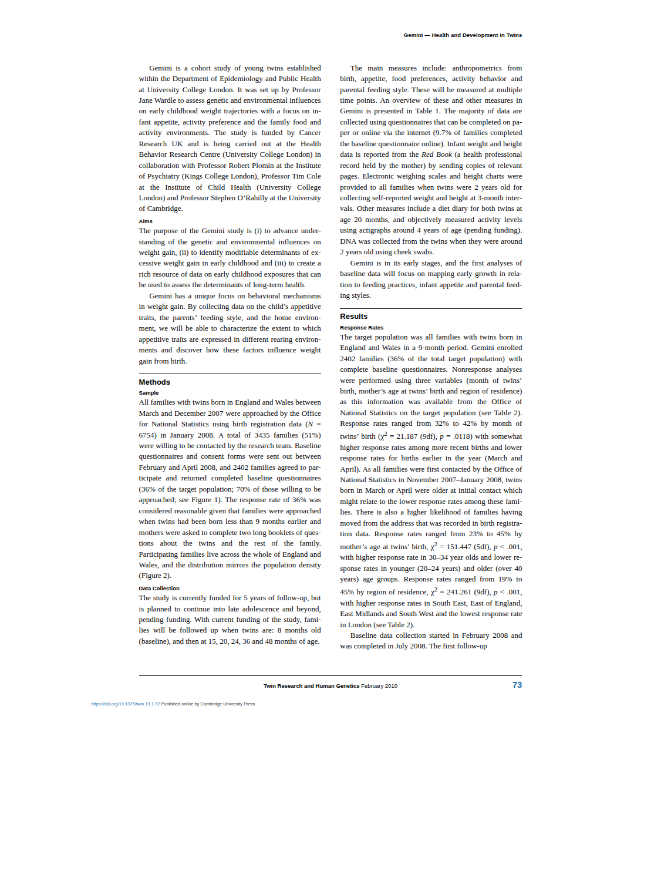Gemini — Health and Development in Twins
Gemini is a cohort study of young twins established within the Department of Epidemiology and Public Health at University College London. It was set up by Professor Jane Wardle to assess genetic and environmental influences on early childhood weight trajectories with a focus on infant appetite, activity preference and the family food and activity environments. The study is funded by Cancer Research UK and is being carried out at the Health Behavior Research Centre (University College London) in collaboration with Professor Robert Plomin at the Institute of Psychiatry (Kings College London), Professor Tim Cole at the Institute of Child Health (University College London) and Professor Stephen O’Rahilly at the University of Cambridge.
Aims
The purpose of the Gemini study is (i) to advance understanding of the genetic and environmental influences on weight gain, (ii) to identify modifiable determinants of excessive weight gain in early childhood and (iii) to create a rich resource of data on early childhood exposures that can be used to assess the determinants of long-term health.
Gemini has a unique focus on behavioral mechanisms in weight gain. By collecting data on the child’s appetitive traits, the parents’ feeding style, and the home environment, we will be able to characterize the extent to which appetitive traits are expressed in different rearing environments and discover how these factors influence weight gain from birth.
Methods
Sample
All families with twins born in England and Wales between March and December 2007 were approached by the Office for National Statistics using birth registration data (N = 6754) in January 2008. A total of 3435 families (51%) were willing to be contacted by the research team. Baseline questionnaires and consent forms were sent out between February and April 2008, and 2402 families agreed to participate and returned completed baseline questionnaires (36% of the target population; 70% of those willing to be approached; see Figure 1). The response rate of 36% was considered reasonable given that families were approached when twins had been born less than 9 months earlier and mothers were asked to complete two long booklets of questions about the twins and the rest of the family. Participating families live across the whole of England and Wales, and the distribution mirrors the population density (Figure 2).
Data Collection
The study is currently funded for 5 years of follow-up, but is planned to continue into late adolescence and beyond, pending funding. With current funding of the study, families will be followed up when twins are: 8 months old (baseline), and then at 15, 20, 24, 36 and 48 months of age.
The main measures include: anthropometrics from birth, appetite, food preferences, activity behavior and parental feeding style. These will be measured at multiple time points. An overview of these and other measures in Gemini is presented in Table 1. The majority of data are collected using questionnaires that can be completed on paper or online via the internet (9.7% of families completed the baseline questionnaire online). Infant weight and height data is reported from the Red Book (a health professional record held by the mother) by sending copies of relevant pages. Electronic weighing scales and height charts were provided to all families when twins were 2 years old for collecting self-reported weight and height at 3-month intervals. Other measures include a diet diary for both twins at age 20 months, and objectively measured activity levels using actigraphs around 4 years of age (pending funding). DNA was collected from the twins when they were around 2 years old using cheek swabs.
Gemini is in its early stages, and the first analyses of baseline data will focus on mapping early growth in relation to feeding practices, infant appetite and parental feeding styles.
Results
Response Rates
The target population was all families with twins born in England and Wales in a 9-month period. Gemini enrolled 2402 families (36% of the total target population) with complete baseline questionnaires. Nonresponse analyses were performed using three variables (month of twins’ birth, mother’s age at twins’ birth and region of residence) as this information was available from the Office of National Statistics on the target population (see Table 2). Response rates ranged from 32% to 42% by month of twins’ birth (χ2 = 21.187 (9df), p = .0118) with somewhat higher response rates among more recent births and lower response rates for births earlier in the year (March and April). As all families were first contacted by the Office of National Statistics in November 2007–January 2008, twins born in March or April were older at initial contact which might relate to the lower response rates among these families. There is also a higher likelihood of families having moved from the address that was recorded in birth registration data. Response rates ranged from 23% to 45% by mother’s age at twins’ birth, χ2 = 151.447 (5df), p < .001, with higher response rate in 30–34 year olds and lower response rates in younger (20–24 years) and older (over 40 years) age groups. Response rates ranged from 19% to 45% by region of residence, χ2 = 241.261 (9df), p < .001, with higher response rates in South East, East of England, East Midlands and South West and the lowest response rate in London (see Table 2).
Baseline data collection started in February 2008 and was completed in July 2008. The first follow-up
Twin Research and Human Genetics February 2010
73
https://doi.org/10.1375/twin.13.1.72 Published online by Cambridge University Press